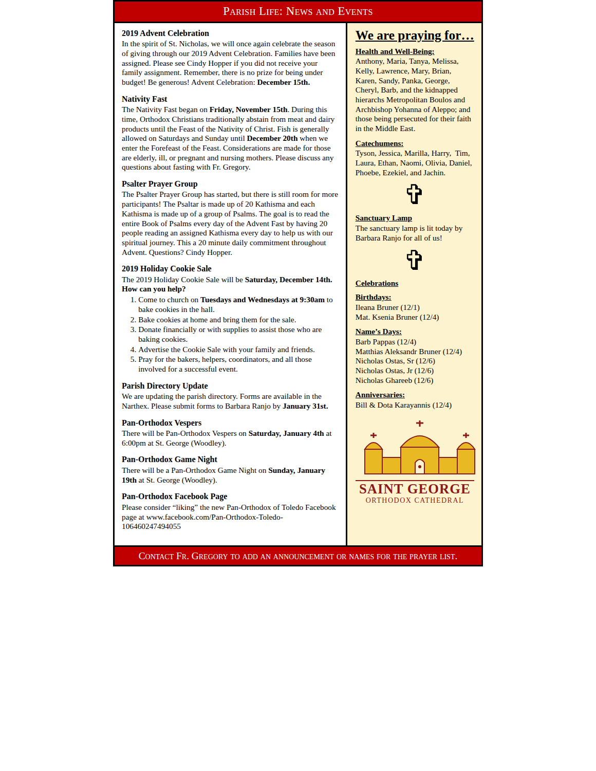Parish Life: News and Events
2019 Advent Celebration
In the spirit of St. Nicholas, we will once again celebrate the season of giving through our 2019 Advent Celebration. Families have been assigned. Please see Cindy Hopper if you did not receive your family assignment. Remember, there is no prize for being under budget! Be generous! Advent Celebration: December 15th.
Nativity Fast
The Nativity Fast began on Friday, November 15th. During this time, Orthodox Christians traditionally abstain from meat and dairy products until the Feast of the Nativity of Christ. Fish is generally allowed on Saturdays and Sunday until December 20th when we enter the Forefeast of the Feast. Considerations are made for those are elderly, ill, or pregnant and nursing mothers. Please discuss any questions about fasting with Fr. Gregory.
Psalter Prayer Group
The Psalter Prayer Group has started, but there is still room for more participants! The Psaltar is made up of 20 Kathisma and each Kathisma is made up of a group of Psalms. The goal is to read the entire Book of Psalms every day of the Advent Fast by having 20 people reading an assigned Kathisma every day to help us with our spiritual journey. This a 20 minute daily commitment throughout Advent. Questions? Cindy Hopper.
2019 Holiday Cookie Sale
The 2019 Holiday Cookie Sale will be Saturday, December 14th.
How can you help?
Come to church on Tuesdays and Wednesdays at 9:30am to bake cookies in the hall.
Bake cookies at home and bring them for the sale.
Donate financially or with supplies to assist those who are baking cookies.
Advertise the Cookie Sale with your family and friends.
Pray for the bakers, helpers, coordinators, and all those involved for a successful event.
Parish Directory Update
We are updating the parish directory. Forms are available in the Narthex. Please submit forms to Barbara Ranjo by January 31st.
Pan-Orthodox Vespers
There will be Pan-Orthodox Vespers on Saturday, January 4th at 6:00pm at St. George (Woodley).
Pan-Orthodox Game Night
There will be a Pan-Orthodox Game Night on Sunday, January 19th at St. George (Woodley).
Pan-Orthodox Facebook Page
Please consider “liking” the new Pan-Orthodox of Toledo Facebook page at www.facebook.com/Pan-Orthodox-Toledo-106460247494055
We are praying for…
Health and Well-Being:
Anthony, Maria, Tanya, Melissa, Kelly, Lawrence, Mary, Brian, Karen, Sandy, Panka, George, Cheryl, Barb, and the kidnapped hierarchs Metropolitan Boulos and Archbishop Yohanna of Aleppo; and those being persecuted for their faith in the Middle East.
Catechumens:
Tyson, Jessica, Marilla, Harry, Tim, Laura, Ethan, Naomi, Olivia, Daniel, Phoebe, Ezekiel, and Jachin.
✞
Sanctuary Lamp
The sanctuary lamp is lit today by Barbara Ranjo for all of us!
✞
Celebrations
Birthdays:
Ileana Bruner (12/1)
Mat. Ksenia Bruner (12/4)
Name’s Days:
Barb Pappas (12/4)
Matthias Aleksandr Bruner (12/4)
Nicholas Ostas, Sr (12/6)
Nicholas Ostas, Jr (12/6)
Nicholas Ghareeb (12/6)
Anniversaries:
Bill & Dota Karayannis (12/4)
SAINT GEORGE
ORTHODOX CATHEDRAL
Contact Fr. Gregory to add an announcement or names for the prayer list.